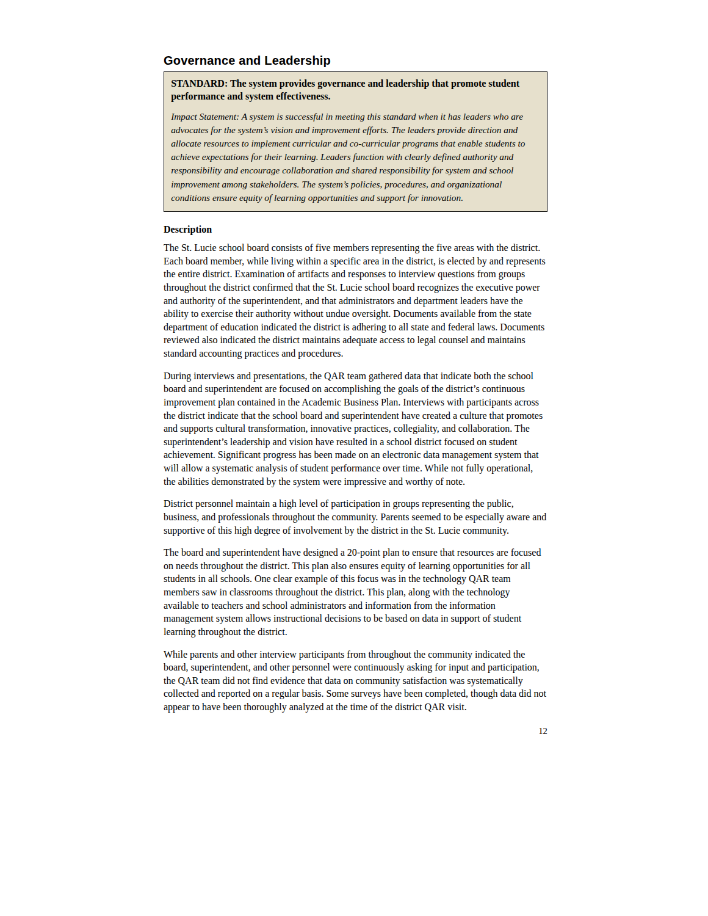Governance and Leadership
STANDARD: The system provides governance and leadership that promote student performance and system effectiveness.
Impact Statement: A system is successful in meeting this standard when it has leaders who are advocates for the system’s vision and improvement efforts. The leaders provide direction and allocate resources to implement curricular and co-curricular programs that enable students to achieve expectations for their learning. Leaders function with clearly defined authority and responsibility and encourage collaboration and shared responsibility for system and school improvement among stakeholders. The system’s policies, procedures, and organizational conditions ensure equity of learning opportunities and support for innovation.
Description
The St. Lucie school board consists of five members representing the five areas with the district. Each board member, while living within a specific area in the district, is elected by and represents the entire district. Examination of artifacts and responses to interview questions from groups throughout the district confirmed that the St. Lucie school board recognizes the executive power and authority of the superintendent, and that administrators and department leaders have the ability to exercise their authority without undue oversight. Documents available from the state department of education indicated the district is adhering to all state and federal laws. Documents reviewed also indicated the district maintains adequate access to legal counsel and maintains standard accounting practices and procedures.
During interviews and presentations, the QAR team gathered data that indicate both the school board and superintendent are focused on accomplishing the goals of the district’s continuous improvement plan contained in the Academic Business Plan. Interviews with participants across the district indicate that the school board and superintendent have created a culture that promotes and supports cultural transformation, innovative practices, collegiality, and collaboration. The superintendent’s leadership and vision have resulted in a school district focused on student achievement. Significant progress has been made on an electronic data management system that will allow a systematic analysis of student performance over time. While not fully operational, the abilities demonstrated by the system were impressive and worthy of note.
District personnel maintain a high level of participation in groups representing the public, business, and professionals throughout the community. Parents seemed to be especially aware and supportive of this high degree of involvement by the district in the St. Lucie community.
The board and superintendent have designed a 20-point plan to ensure that resources are focused on needs throughout the district. This plan also ensures equity of learning opportunities for all students in all schools. One clear example of this focus was in the technology QAR team members saw in classrooms throughout the district. This plan, along with the technology available to teachers and school administrators and information from the information management system allows instructional decisions to be based on data in support of student learning throughout the district.
While parents and other interview participants from throughout the community indicated the board, superintendent, and other personnel were continuously asking for input and participation, the QAR team did not find evidence that data on community satisfaction was systematically collected and reported on a regular basis. Some surveys have been completed, though data did not appear to have been thoroughly analyzed at the time of the district QAR visit.
12